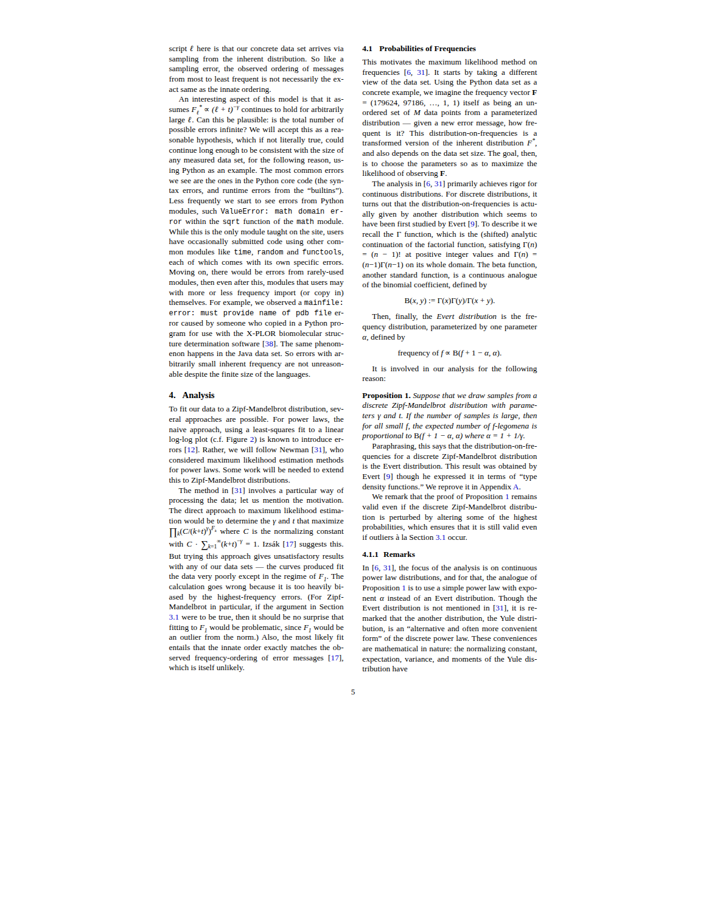script ℓ here is that our concrete data set arrives via sampling from the inherent distribution. So like a sampling error, the observed ordering of messages from most to least frequent is not necessarily the exact same as the innate ordering.
An interesting aspect of this model is that it assumes Fℓ* ∝ (ℓ + t)−γ continues to hold for arbitrarily large ℓ. Can this be plausible: is the total number of possible errors infinite? We will accept this as a reasonable hypothesis, which if not literally true, could continue long enough to be consistent with the size of any measured data set, for the following reason, using Python as an example. The most common errors we see are the ones in the Python core code (the syntax errors, and runtime errors from the “builtins”). Less frequently we start to see errors from Python modules, such ValueError: math domain error within the sqrt function of the math module. While this is the only module taught on the site, users have occasionally submitted code using other common modules like time, random and functools, each of which comes with its own specific errors. Moving on, there would be errors from rarely-used modules, then even after this, modules that users may with more or less frequency import (or copy in) themselves. For example, we observed a mainfile: error: must provide name of pdb file error caused by someone who copied in a Python program for use with the X-PLOR biomolecular structure determination software [38]. The same phenomenon happens in the Java data set. So errors with arbitrarily small inherent frequency are not unreasonable despite the finite size of the languages.
4. Analysis
To fit our data to a Zipf-Mandelbrot distribution, several approaches are possible. For power laws, the naive approach, using a least-squares fit to a linear log-log plot (c.f. Figure 2) is known to introduce errors [12]. Rather, we will follow Newman [31], who considered maximum likelihood estimation methods for power laws. Some work will be needed to extend this to Zipf-Mandelbrot distributions.
The method in [31] involves a particular way of processing the data; let us mention the motivation. The direct approach to maximum likelihood estimation would be to determine the γ and t that maximize ∏k(C/(k+t)γ)Fk where C is the normalizing constant with C · ∑k=1∞(k+t)−γ = 1. Izsák [17] suggests this. But trying this approach gives unsatisfactory results with any of our data sets — the curves produced fit the data very poorly except in the regime of F1. The calculation goes wrong because it is too heavily biased by the highest-frequency errors. (For Zipf-Mandelbrot in particular, if the argument in Section 3.1 were to be true, then it should be no surprise that fitting to F1 would be problematic, since F1 would be an outlier from the norm.) Also, the most likely fit entails that the innate order exactly matches the observed frequency-ordering of error messages [17], which is itself unlikely.
4.1 Probabilities of Frequencies
This motivates the maximum likelihood method on frequencies [6, 31]. It starts by taking a different view of the data set. Using the Python data set as a concrete example, we imagine the frequency vector F = (179624, 97186, …, 1, 1) itself as being an unordered set of M data points from a parameterized distribution — given a new error message, how frequent is it? This distribution-on-frequencies is a transformed version of the inherent distribution F*, and also depends on the data set size. The goal, then, is to choose the parameters so as to maximize the likelihood of observing F.
The analysis in [6, 31] primarily achieves rigor for continuous distributions. For discrete distributions, it turns out that the distribution-on-frequencies is actually given by another distribution which seems to have been first studied by Evert [9]. To describe it we recall the Γ function, which is the (shifted) analytic continuation of the factorial function, satisfying Γ(n) = (n − 1)! at positive integer values and Γ(n) = (n−1)Γ(n−1) on its whole domain. The beta function, another standard function, is a continuous analogue of the binomial coefficient, defined by
B(x, y) := Γ(x)Γ(y)/Γ(x + y).
Then, finally, the Evert distribution is the frequency distribution, parameterized by one parameter α, defined by
frequency of f ∝ B(f + 1 − α, α).
It is involved in our analysis for the following reason:
Proposition 1. Suppose that we draw samples from a discrete Zipf-Mandelbrot distribution with parameters γ and t. If the number of samples is large, then for all small f, the expected number of f-legomena is proportional to B(f + 1 − α, α) where α = 1 + 1/γ.
Paraphrasing, this says that the distribution-on-frequencies for a discrete Zipf-Mandelbrot distribution is the Evert distribution. This result was obtained by Evert [9] though he expressed it in terms of “type density functions.” We reprove it in Appendix A.
We remark that the proof of Proposition 1 remains valid even if the discrete Zipf-Mandelbrot distribution is perturbed by altering some of the highest probabilities, which ensures that it is still valid even if outliers à la Section 3.1 occur.
4.1.1 Remarks
In [6, 31], the focus of the analysis is on continuous power law distributions, and for that, the analogue of Proposition 1 is to use a simple power law with exponent α instead of an Evert distribution. Though the Evert distribution is not mentioned in [31], it is remarked that the another distribution, the Yule distribution, is an “alternative and often more convenient form” of the discrete power law. These conveniences are mathematical in nature: the normalizing constant, expectation, variance, and moments of the Yule distribution have
5